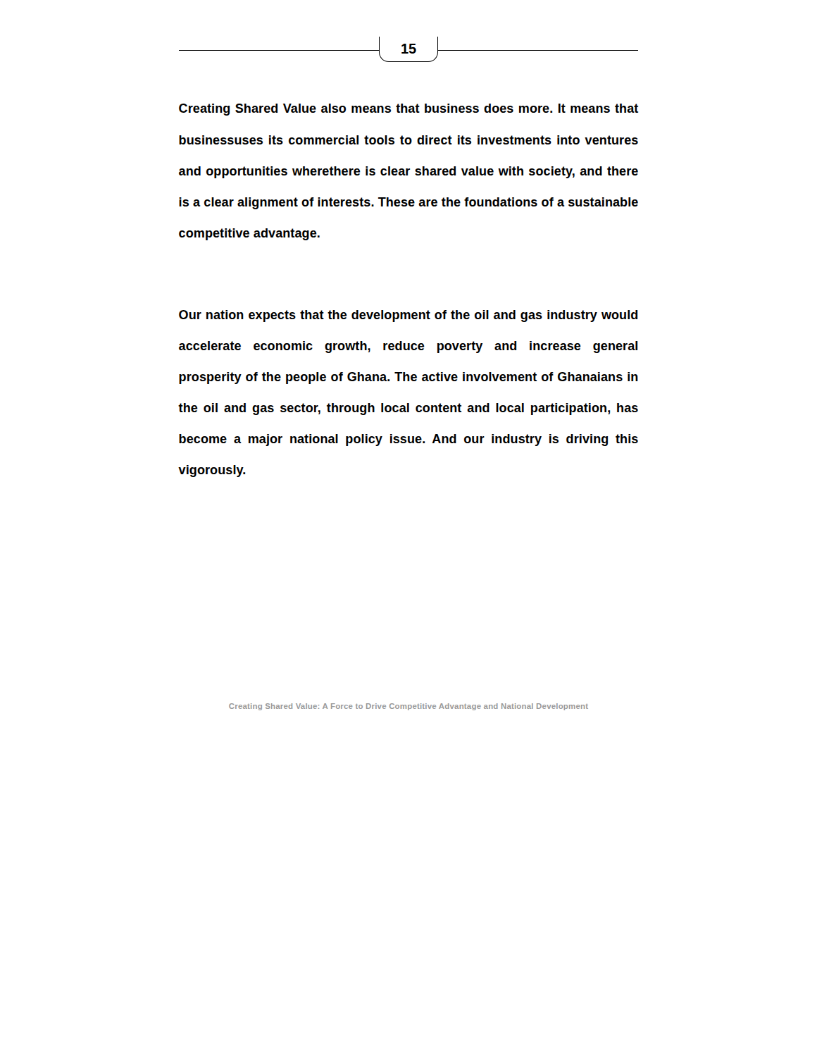15
Creating Shared Value also means that business does more. It means that businessuses its commercial tools to direct its investments into ventures and opportunities wherethere is clear shared value with society, and there is a clear alignment of interests. These are the foundations of a sustainable competitive advantage.
Our nation expects that the development of the oil and gas industry would accelerate economic growth, reduce poverty and increase general prosperity of the people of Ghana. The active involvement of Ghanaians in the oil and gas sector, through local content and local participation, has become a major national policy issue. And our industry is driving this vigorously.
Creating Shared Value: A Force to Drive Competitive Advantage and National Development